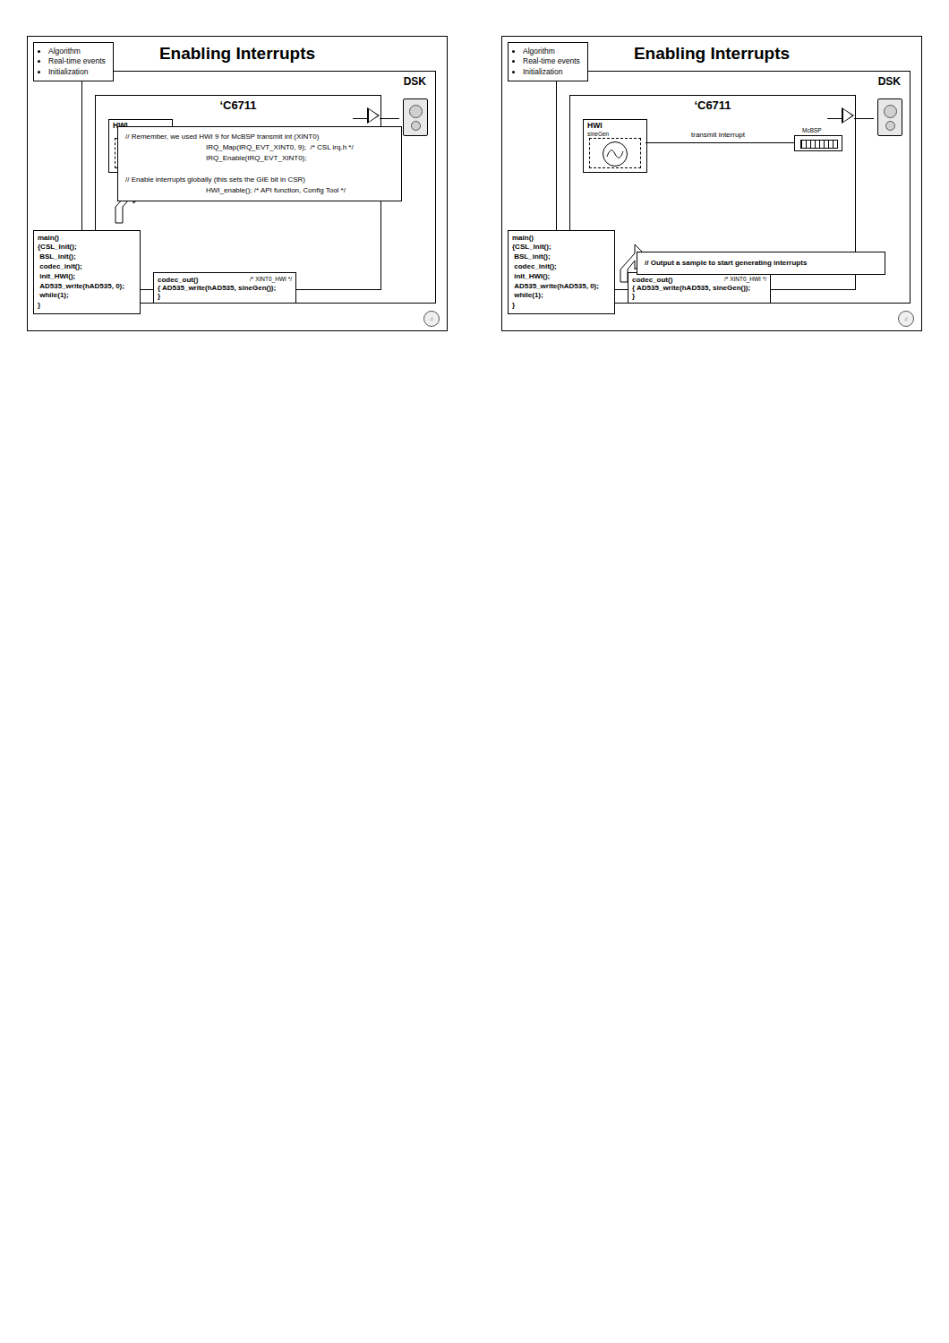Algorithm
Real-time events
Initialization
Enabling Interrupts
DSK
‘C6711
HWI
McBSP
main()
{CSL_Init();
BSL_init();
codec_init();
init_HWI();
AD535_write(hAD535, 0);
while(1);
}
codec_out()/* XINT0_HWI */
{ AD535_write(hAD535, sineGen());
}
// Remember, we used HWI 9 for McBSP transmit int (XINT0)
IRQ_Map(IRQ_EVT_XINT0, 9); /* CSL irq.h */ IRQ_Enable(IRQ_EVT_XINT0);
// Enable interrupts globally (this sets the GIE bit in CSR)
HWI_enable(); /* API function, Config Tool */
♫
Algorithm
Real-time events
Initialization
Enabling Interrupts
DSK
‘C6711
HWI
sineGen
McBSP
transmit interrupt
main()
{CSL_Init();
BSL_init();
codec_init();
init_HWI();
AD535_write(hAD535, 0);
while(1);
}
codec_out()/* XINT0_HWI */
{ AD535_write(hAD535, sineGen());
}
// Output a sample to start generating interrupts
♫